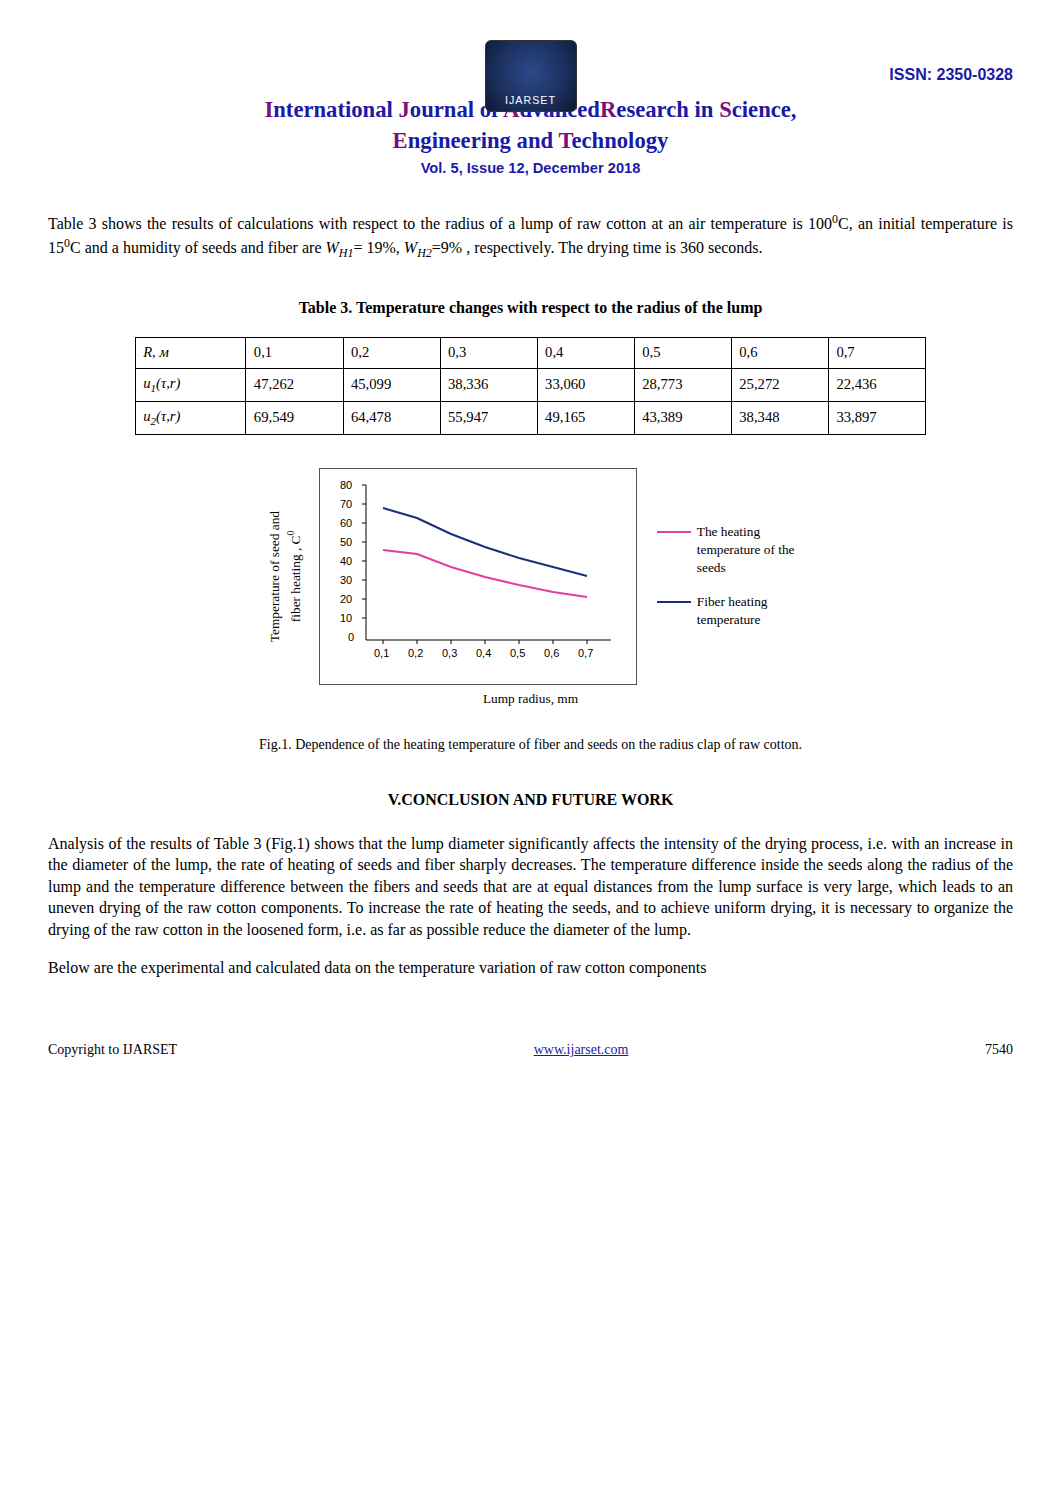ISSN: 2350-0328
International Journal of AdvancedResearch in Science,
Engineering and Technology
Vol. 5, Issue 12, December 2018
Table 3 shows the results of calculations with respect to the radius of a lump of raw cotton at an air temperature is 1000C, an initial temperature is 150C and a humidity of seeds and fiber are WH1= 19%, WH2=9% , respectively. The drying time is 360 seconds.
Table 3. Temperature changes with respect to the radius of the lump
| R, м | 0,1 | 0,2 | 0,3 | 0,4 | 0,5 | 0,6 | 0,7 |
| u 1 (τ,r) | 47,262 | 45,099 | 38,336 | 33,060 | 28,773 | 25,272 | 22,436 |
| u 2 (τ,r) | 69,549 | 64,478 | 55,947 | 49,165 | 43,389 | 38,348 | 33,897 |
Temperature of seed and
fiber heating , C0
80 70 60 50 40 30 20 10 0 0,1 0,2 0,3 0,4 0,5 0,6 0,7
The heating
temperature of the
seeds
Fiber heating
temperature
Lump radius, mm
Fig.1. Dependence of the heating temperature of fiber and seeds on the radius clap of raw cotton.
V.CONCLUSION AND FUTURE WORK
Analysis of the results of Table 3 (Fig.1) shows that the lump diameter significantly affects the intensity of the drying process, i.e. with an increase in the diameter of the lump, the rate of heating of seeds and fiber sharply decreases. The temperature difference inside the seeds along the radius of the lump and the temperature difference between the fibers and seeds that are at equal distances from the lump surface is very large, which leads to an uneven drying of the raw cotton components. To increase the rate of heating the seeds, and to achieve uniform drying, it is necessary to organize the drying of the raw cotton in the loosened form, i.e. as far as possible reduce the diameter of the lump.
Below are the experimental and calculated data on the temperature variation of raw cotton components
Copyright to IJARSET www.ijarset.com 7540